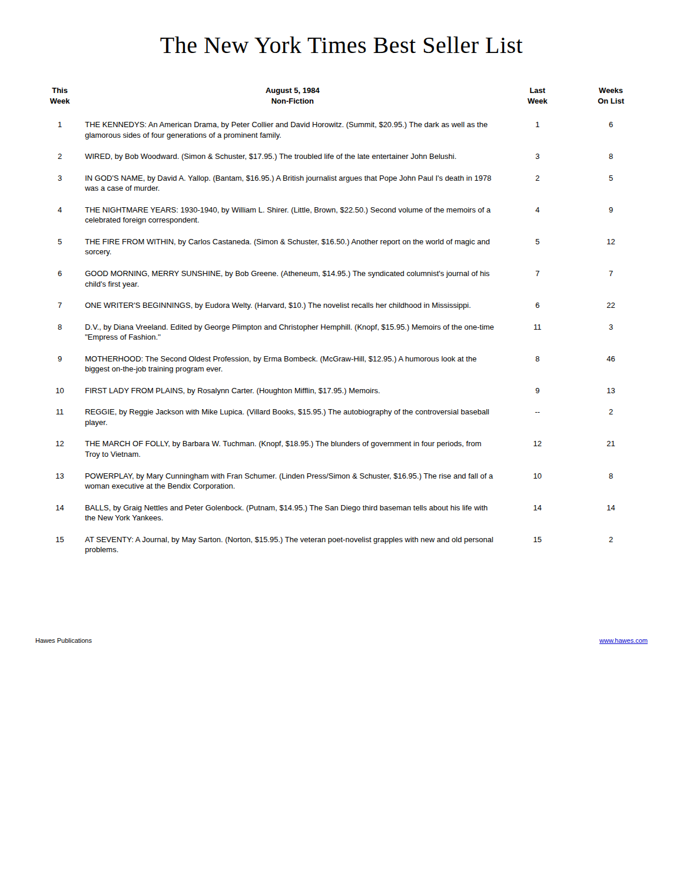The New York Times Best Seller List
| This Week | August 5, 1984 Non-Fiction | Last Week | Weeks On List |
| --- | --- | --- | --- |
| 1 | THE KENNEDYS: An American Drama, by Peter Collier and David Horowitz. (Summit, $20.95.) The dark as well as the glamorous sides of four generations of a prominent family. | 1 | 6 |
| 2 | WIRED, by Bob Woodward. (Simon & Schuster, $17.95.) The troubled life of the late entertainer John Belushi. | 3 | 8 |
| 3 | IN GOD'S NAME, by David A. Yallop. (Bantam, $16.95.) A British journalist argues that Pope John Paul I's death in 1978 was a case of murder. | 2 | 5 |
| 4 | THE NIGHTMARE YEARS: 1930-1940, by William L. Shirer. (Little, Brown, $22.50.) Second volume of the memoirs of a celebrated foreign correspondent. | 4 | 9 |
| 5 | THE FIRE FROM WITHIN, by Carlos Castaneda. (Simon & Schuster, $16.50.) Another report on the world of magic and sorcery. | 5 | 12 |
| 6 | GOOD MORNING, MERRY SUNSHINE, by Bob Greene. (Atheneum, $14.95.) The syndicated columnist's journal of his child's first year. | 7 | 7 |
| 7 | ONE WRITER'S BEGINNINGS, by Eudora Welty. (Harvard, $10.) The novelist recalls her childhood in Mississippi. | 6 | 22 |
| 8 | D.V., by Diana Vreeland. Edited by George Plimpton and Christopher Hemphill. (Knopf, $15.95.) Memoirs of the one-time "Empress of Fashion.'' | 11 | 3 |
| 9 | MOTHERHOOD: The Second Oldest Profession, by Erma Bombeck. (McGraw-Hill, $12.95.) A humorous look at the biggest on-the-job training program ever. | 8 | 46 |
| 10 | FIRST LADY FROM PLAINS, by Rosalynn Carter. (Houghton Mifflin, $17.95.) Memoirs. | 9 | 13 |
| 11 | REGGIE, by Reggie Jackson with Mike Lupica. (Villard Books, $15.95.) The autobiography of the controversial baseball player. | -- | 2 |
| 12 | THE MARCH OF FOLLY, by Barbara W. Tuchman. (Knopf, $18.95.) The blunders of government in four periods, from Troy to Vietnam. | 12 | 21 |
| 13 | POWERPLAY, by Mary Cunningham with Fran Schumer. (Linden Press/Simon & Schuster, $16.95.) The rise and fall of a woman executive at the Bendix Corporation. | 10 | 8 |
| 14 | BALLS, by Graig Nettles and Peter Golenbock. (Putnam, $14.95.) The San Diego third baseman tells about his life with the New York Yankees. | 14 | 14 |
| 15 | AT SEVENTY: A Journal, by May Sarton. (Norton, $15.95.) The veteran poet-novelist grapples with new and old personal problems. | 15 | 2 |
Hawes Publications www.hawes.com